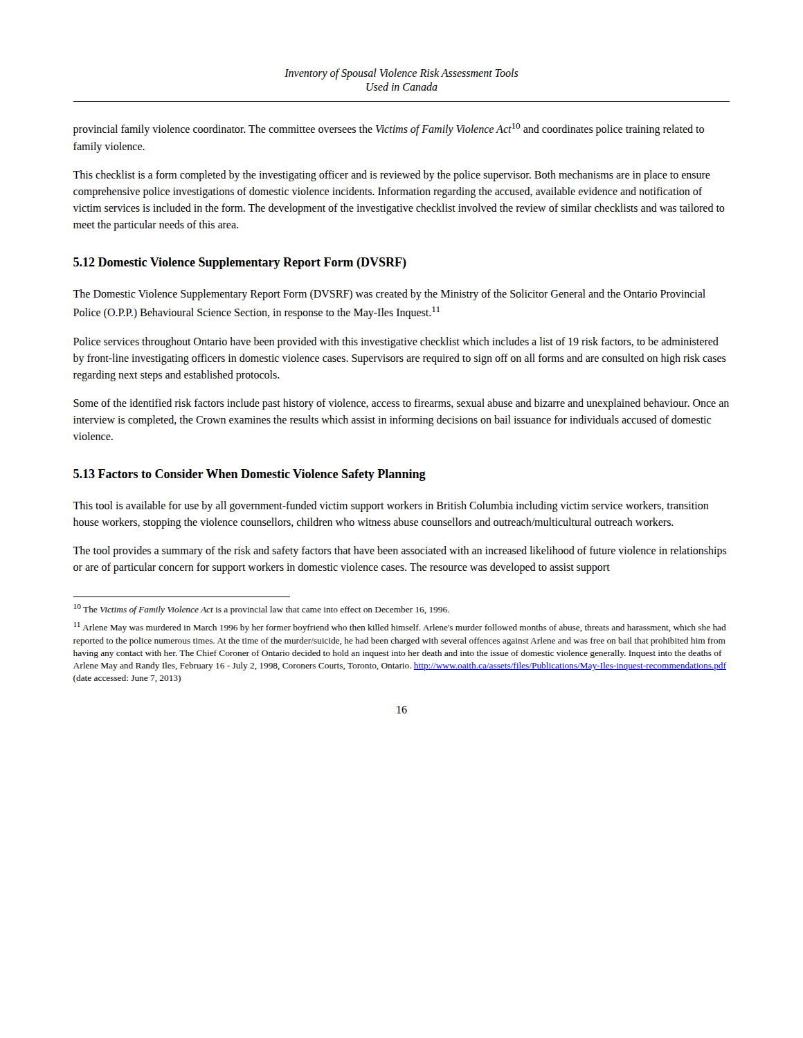Inventory of Spousal Violence Risk Assessment Tools
Used in Canada
provincial family violence coordinator. The committee oversees the Victims of Family Violence Act10 and coordinates police training related to family violence.
This checklist is a form completed by the investigating officer and is reviewed by the police supervisor. Both mechanisms are in place to ensure comprehensive police investigations of domestic violence incidents. Information regarding the accused, available evidence and notification of victim services is included in the form. The development of the investigative checklist involved the review of similar checklists and was tailored to meet the particular needs of this area.
5.12 Domestic Violence Supplementary Report Form (DVSRF)
The Domestic Violence Supplementary Report Form (DVSRF) was created by the Ministry of the Solicitor General and the Ontario Provincial Police (O.P.P.) Behavioural Science Section, in response to the May-Iles Inquest.11
Police services throughout Ontario have been provided with this investigative checklist which includes a list of 19 risk factors, to be administered by front-line investigating officers in domestic violence cases. Supervisors are required to sign off on all forms and are consulted on high risk cases regarding next steps and established protocols.
Some of the identified risk factors include past history of violence, access to firearms, sexual abuse and bizarre and unexplained behaviour. Once an interview is completed, the Crown examines the results which assist in informing decisions on bail issuance for individuals accused of domestic violence.
5.13 Factors to Consider When Domestic Violence Safety Planning
This tool is available for use by all government-funded victim support workers in British Columbia including victim service workers, transition house workers, stopping the violence counsellors, children who witness abuse counsellors and outreach/multicultural outreach workers.
The tool provides a summary of the risk and safety factors that have been associated with an increased likelihood of future violence in relationships or are of particular concern for support workers in domestic violence cases. The resource was developed to assist support
10 The Victims of Family Violence Act is a provincial law that came into effect on December 16, 1996.
11 Arlene May was murdered in March 1996 by her former boyfriend who then killed himself. Arlene's murder followed months of abuse, threats and harassment, which she had reported to the police numerous times. At the time of the murder/suicide, he had been charged with several offences against Arlene and was free on bail that prohibited him from having any contact with her. The Chief Coroner of Ontario decided to hold an inquest into her death and into the issue of domestic violence generally. Inquest into the deaths of Arlene May and Randy Iles, February 16 - July 2, 1998, Coroners Courts, Toronto, Ontario. http://www.oaith.ca/assets/files/Publications/May-Iles-inquest-recommendations.pdf (date accessed: June 7, 2013)
16